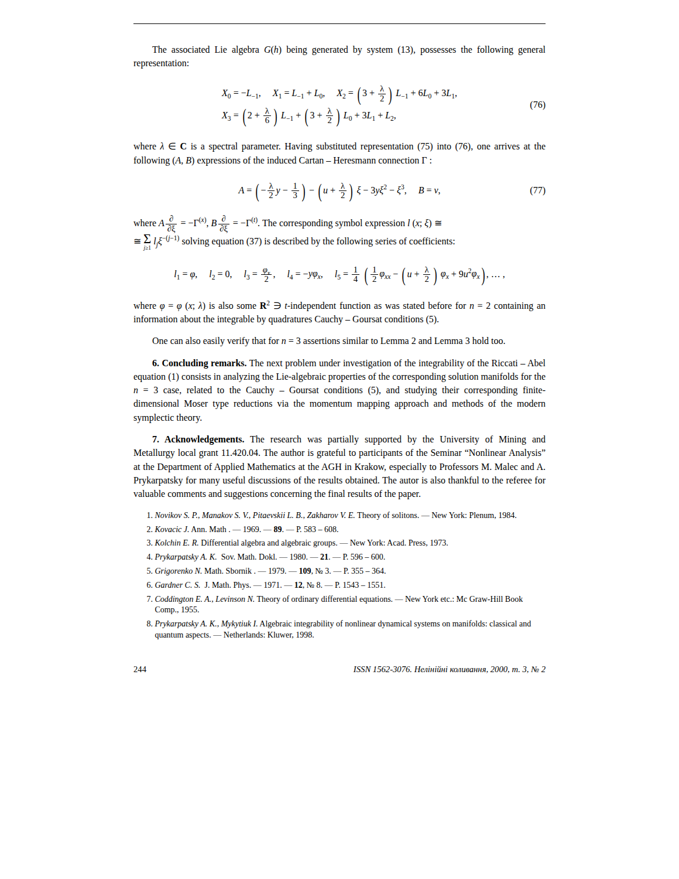The associated Lie algebra G(h) being generated by system (13), possesses the following general representation:
X0 = −L−1, X1 = L−1 + L0, X2 = (3 + λ 2) L−1 + 6L0 + 3L1, X3 = (2 + λ 6) L−1 + (3 + λ 2) L0 + 3L1 + L2,
(76)
where λ ∈ C is a spectral parameter. Having substituted representation (75) into (76), one arrives at the following (A, B) expressions of the induced Cartan – Heresmann connection Γ :
A = (−λ 2 y − 13) − (u + λ 2) ξ − 3yξ2 − ξ3, B = v,
(77)
where A∂∂ξ = −Γ(x), B∂∂ξ = −Γ(t). The corresponding symbol expression l (x; ξ) ≅
≅ Σj≥1 ljξ−(j−1) solving equation (37) is described by the following series of coefficients:
l1 = φ, l2 = 0, l3 = φx 2, l4 = −yφx, l5 = 14 (12 φxx − (u + λ 2) φx + 9u2φx), … ,
where φ = φ (x; λ) is also some R2 ∋ t-independent function as was stated before for n = 2 containing an information about the integrable by quadratures Cauchy – Goursat conditions (5).
One can also easily verify that for n = 3 assertions similar to Lemma 2 and Lemma 3 hold too.
6. Concluding remarks. The next problem under investigation of the integrability of the Riccati – Abel equation (1) consists in analyzing the Lie-algebraic properties of the corresponding solution manifolds for the n = 3 case, related to the Cauchy – Goursat conditions (5), and studying their corresponding finite-dimensional Moser type reductions via the momentum mapping approach and methods of the modern symplectic theory.
7. Acknowledgements. The research was partially supported by the University of Mining and Metallurgy local grant 11.420.04. The author is grateful to participants of the Seminar “Nonlinear Analysis” at the Department of Applied Mathematics at the AGH in Krakow, especially to Professors M. Malec and A. Prykarpatsky for many useful discussions of the results obtained. The autor is also thankful to the referee for valuable comments and suggestions concerning the final results of the paper.
Novikov S. P., Manakov S. V., Pitaevskii L. B., Zakharov V. E. Theory of solitons. — New York: Plenum, 1984.
Kovacic J. Ann. Math . — 1969. — 89. — P. 583 – 608.
Kolchin E. R. Differential algebra and algebraic groups. — New York: Acad. Press, 1973.
Prykarpatsky A. K. Sov. Math. Dokl. — 1980. — 21. — P. 596 – 600.
Grigorenko N. Math. Sbornik . — 1979. — 109, № 3. — P. 355 – 364.
Gardner C. S. J. Math. Phys. — 1971. — 12, № 8. — P. 1543 – 1551.
Coddington E. A., Levinson N. Theory of ordinary differential equations. — New York etc.: Mc Graw-Hill Book Comp., 1955.
Prykarpatsky A. K., Mykytiuk I. Algebraic integrability of nonlinear dynamical systems on manifolds: classical and quantum aspects. — Netherlands: Kluwer, 1998.
244 ISSN 1562-3076. Нелінійні коливання, 2000, т. 3, № 2